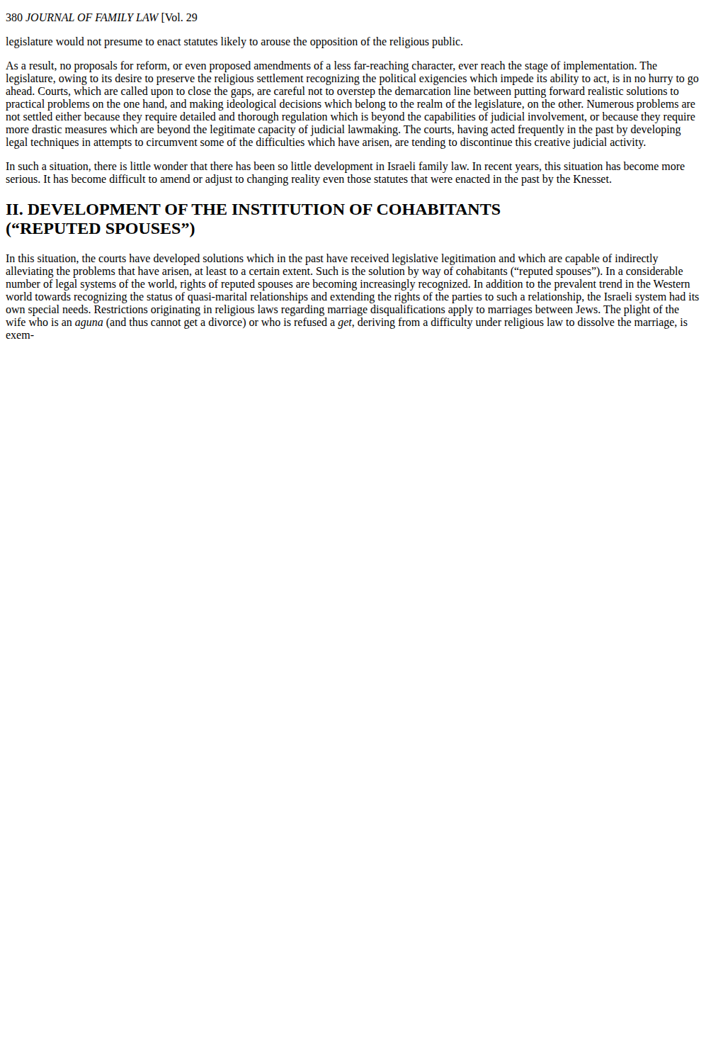380 JOURNAL OF FAMILY LAW [Vol. 29
legislature would not presume to enact statutes likely to arouse the opposition of the religious public.
As a result, no proposals for reform, or even proposed amendments of a less far-reaching character, ever reach the stage of implementation. The legislature, owing to its desire to preserve the religious settlement recognizing the political exigencies which impede its ability to act, is in no hurry to go ahead. Courts, which are called upon to close the gaps, are careful not to overstep the demarcation line between putting forward realistic solutions to practical problems on the one hand, and making ideological decisions which belong to the realm of the legislature, on the other. Numerous problems are not settled either because they require detailed and thorough regulation which is beyond the capabilities of judicial involvement, or because they require more drastic measures which are beyond the legitimate capacity of judicial lawmaking. The courts, having acted frequently in the past by developing legal techniques in attempts to circumvent some of the difficulties which have arisen, are tending to discontinue this creative judicial activity.
In such a situation, there is little wonder that there has been so little development in Israeli family law. In recent years, this situation has become more serious. It has become difficult to amend or adjust to changing reality even those statutes that were enacted in the past by the Knesset.
II. DEVELOPMENT OF THE INSTITUTION OF COHABITANTS
(“REPUTED SPOUSES”)
In this situation, the courts have developed solutions which in the past have received legislative legitimation and which are capable of indirectly alleviating the problems that have arisen, at least to a certain extent. Such is the solution by way of cohabitants (“reputed spouses”). In a considerable number of legal systems of the world, rights of reputed spouses are becoming increasingly recognized. In addition to the prevalent trend in the Western world towards recognizing the status of quasi-marital relationships and extending the rights of the parties to such a relationship, the Israeli system had its own special needs. Restrictions originating in religious laws regarding marriage disqualifications apply to marriages between Jews. The plight of the wife who is an aguna (and thus cannot get a divorce) or who is refused a get, deriving from a difficulty under religious law to dissolve the marriage, is exem-